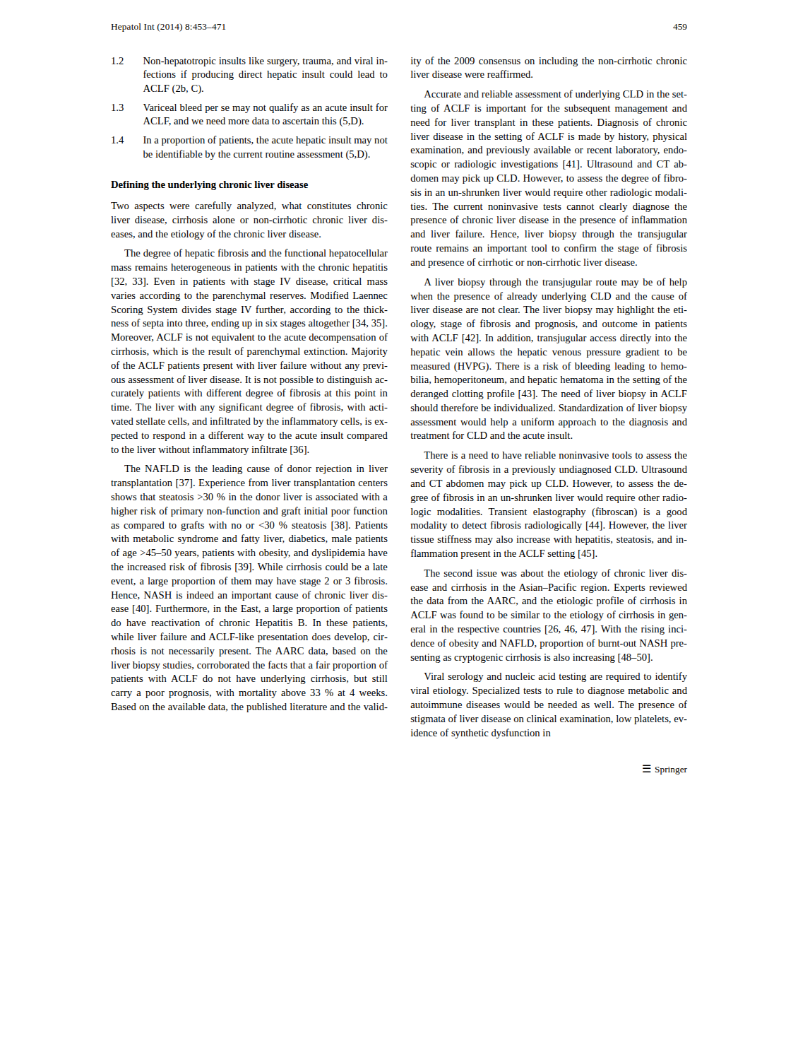Hepatol Int (2014) 8:453–471 459
1.2 Non-hepatotropic insults like surgery, trauma, and viral infections if producing direct hepatic insult could lead to ACLF (2b, C).
1.3 Variceal bleed per se may not qualify as an acute insult for ACLF, and we need more data to ascertain this (5,D).
1.4 In a proportion of patients, the acute hepatic insult may not be identifiable by the current routine assessment (5,D).
Defining the underlying chronic liver disease
Two aspects were carefully analyzed, what constitutes chronic liver disease, cirrhosis alone or non-cirrhotic chronic liver diseases, and the etiology of the chronic liver disease.
The degree of hepatic fibrosis and the functional hepatocellular mass remains heterogeneous in patients with the chronic hepatitis [32, 33]. Even in patients with stage IV disease, critical mass varies according to the parenchymal reserves. Modified Laennec Scoring System divides stage IV further, according to the thickness of septa into three, ending up in six stages altogether [34, 35]. Moreover, ACLF is not equivalent to the acute decompensation of cirrhosis, which is the result of parenchymal extinction. Majority of the ACLF patients present with liver failure without any previous assessment of liver disease. It is not possible to distinguish accurately patients with different degree of fibrosis at this point in time. The liver with any significant degree of fibrosis, with activated stellate cells, and infiltrated by the inflammatory cells, is expected to respond in a different way to the acute insult compared to the liver without inflammatory infiltrate [36].
The NAFLD is the leading cause of donor rejection in liver transplantation [37]. Experience from liver transplantation centers shows that steatosis >30 % in the donor liver is associated with a higher risk of primary non-function and graft initial poor function as compared to grafts with no or <30 % steatosis [38]. Patients with metabolic syndrome and fatty liver, diabetics, male patients of age >45–50 years, patients with obesity, and dyslipidemia have the increased risk of fibrosis [39]. While cirrhosis could be a late event, a large proportion of them may have stage 2 or 3 fibrosis. Hence, NASH is indeed an important cause of chronic liver disease [40]. Furthermore, in the East, a large proportion of patients do have reactivation of chronic Hepatitis B. In these patients, while liver failure and ACLF-like presentation does develop, cirrhosis is not necessarily present. The AARC data, based on the liver biopsy studies, corroborated the facts that a fair proportion of patients with ACLF do not have underlying cirrhosis, but still carry a poor prognosis, with mortality above 33 % at 4 weeks. Based on the available data, the published literature and the validity of the 2009 consensus on including the non-cirrhotic chronic liver disease were reaffirmed.
Accurate and reliable assessment of underlying CLD in the setting of ACLF is important for the subsequent management and need for liver transplant in these patients. Diagnosis of chronic liver disease in the setting of ACLF is made by history, physical examination, and previously available or recent laboratory, endoscopic or radiologic investigations [41]. Ultrasound and CT abdomen may pick up CLD. However, to assess the degree of fibrosis in an un-shrunken liver would require other radiologic modalities. The current noninvasive tests cannot clearly diagnose the presence of chronic liver disease in the presence of inflammation and liver failure. Hence, liver biopsy through the transjugular route remains an important tool to confirm the stage of fibrosis and presence of cirrhotic or non-cirrhotic liver disease.
A liver biopsy through the transjugular route may be of help when the presence of already underlying CLD and the cause of liver disease are not clear. The liver biopsy may highlight the etiology, stage of fibrosis and prognosis, and outcome in patients with ACLF [42]. In addition, transjugular access directly into the hepatic vein allows the hepatic venous pressure gradient to be measured (HVPG). There is a risk of bleeding leading to hemobilia, hemoperitoneum, and hepatic hematoma in the setting of the deranged clotting profile [43]. The need of liver biopsy in ACLF should therefore be individualized. Standardization of liver biopsy assessment would help a uniform approach to the diagnosis and treatment for CLD and the acute insult.
There is a need to have reliable noninvasive tools to assess the severity of fibrosis in a previously undiagnosed CLD. Ultrasound and CT abdomen may pick up CLD. However, to assess the degree of fibrosis in an un-shrunken liver would require other radiologic modalities. Transient elastography (fibroscan) is a good modality to detect fibrosis radiologically [44]. However, the liver tissue stiffness may also increase with hepatitis, steatosis, and inflammation present in the ACLF setting [45].
The second issue was about the etiology of chronic liver disease and cirrhosis in the Asian–Pacific region. Experts reviewed the data from the AARC, and the etiologic profile of cirrhosis in ACLF was found to be similar to the etiology of cirrhosis in general in the respective countries [26, 46, 47]. With the rising incidence of obesity and NAFLD, proportion of burnt-out NASH presenting as cryptogenic cirrhosis is also increasing [48–50].
Viral serology and nucleic acid testing are required to identify viral etiology. Specialized tests to rule to diagnose metabolic and autoimmune diseases would be needed as well. The presence of stigmata of liver disease on clinical examination, low platelets, evidence of synthetic dysfunction in
☰Springer